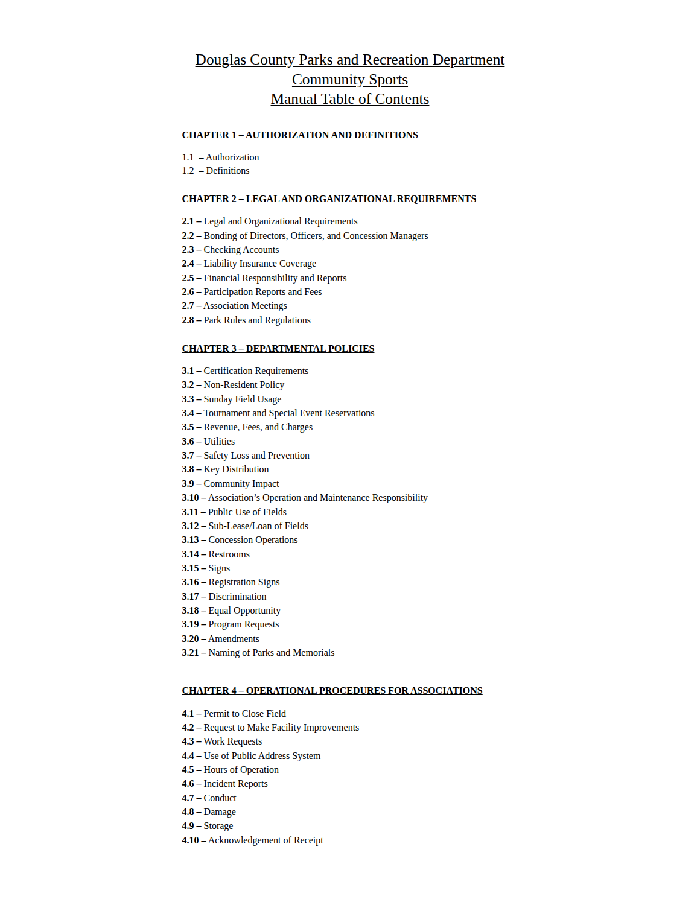Douglas County Parks and Recreation Department Community Sports
Manual Table of Contents
CHAPTER 1 – AUTHORIZATION AND DEFINITIONS
1.1 – Authorization
1.2 – Definitions
CHAPTER 2 – LEGAL AND ORGANIZATIONAL REQUIREMENTS
2.1 – Legal and Organizational Requirements
2.2 – Bonding of Directors, Officers, and Concession Managers
2.3 – Checking Accounts
2.4 – Liability Insurance Coverage
2.5 – Financial Responsibility and Reports
2.6 – Participation Reports and Fees
2.7 – Association Meetings
2.8 – Park Rules and Regulations
CHAPTER 3 – DEPARTMENTAL POLICIES
3.1 – Certification Requirements
3.2 – Non-Resident Policy
3.3 – Sunday Field Usage
3.4 – Tournament and Special Event Reservations
3.5 – Revenue, Fees, and Charges
3.6 – Utilities
3.7 – Safety Loss and Prevention
3.8 – Key Distribution
3.9 – Community Impact
3.10 – Association’s Operation and Maintenance Responsibility
3.11 – Public Use of Fields
3.12 – Sub-Lease/Loan of Fields
3.13 – Concession Operations
3.14 – Restrooms
3.15 – Signs
3.16 – Registration Signs
3.17 – Discrimination
3.18 – Equal Opportunity
3.19 – Program Requests
3.20 – Amendments
3.21 – Naming of Parks and Memorials
CHAPTER 4 – OPERATIONAL PROCEDURES FOR ASSOCIATIONS
4.1 – Permit to Close Field
4.2 – Request to Make Facility Improvements
4.3 – Work Requests
4.4 – Use of Public Address System
4.5 – Hours of Operation
4.6 – Incident Reports
4.7 – Conduct
4.8 – Damage
4.9 – Storage
4.10 – Acknowledgement of Receipt